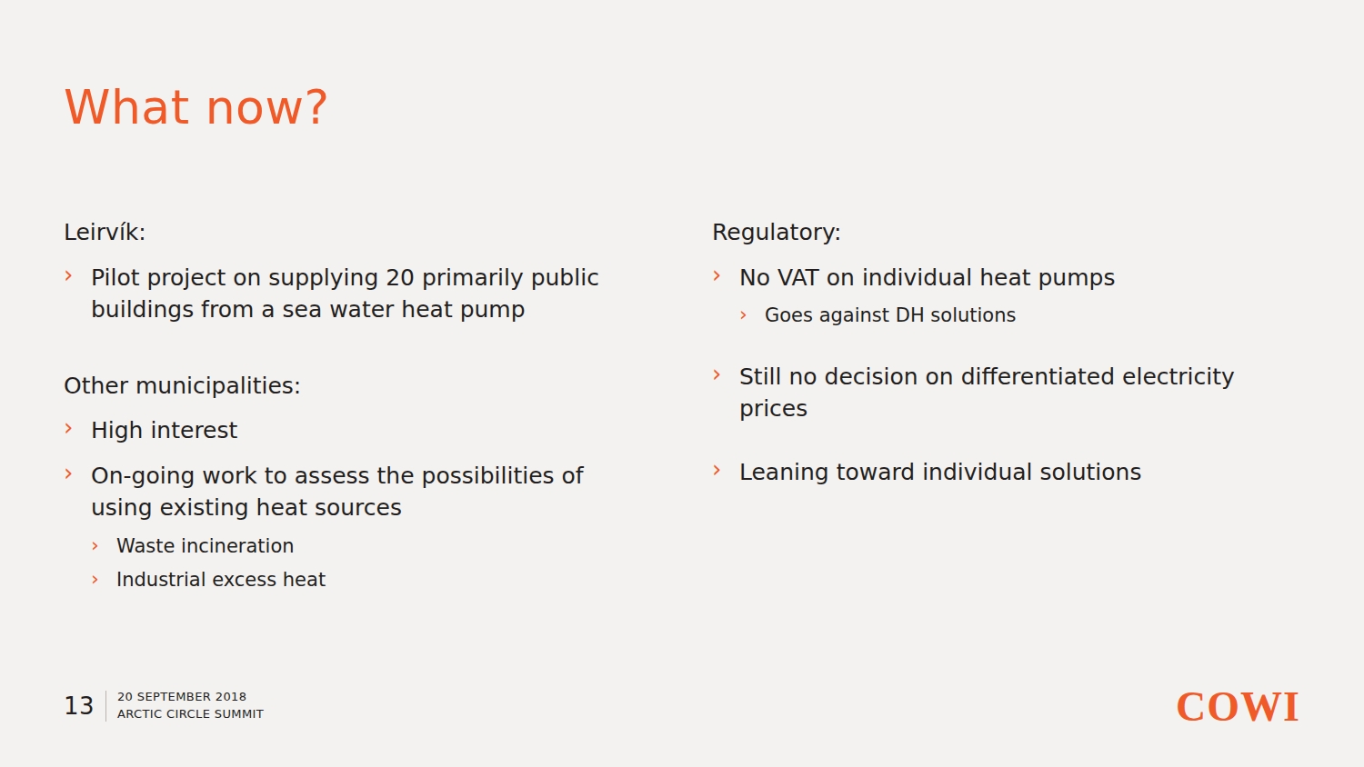What now?
Leirvík:
Pilot project on supplying 20 primarily public buildings from a sea water heat pump
Other municipalities:
High interest
On-going work to assess the possibilities of using existing heat sources
Waste incineration
Industrial excess heat
Regulatory:
No VAT on individual heat pumps
Goes against DH solutions
Still no decision on differentiated electricity prices
Leaning toward individual solutions
13
20 SEPTEMBER 2018
ARCTIC CIRCLE SUMMIT
COWI